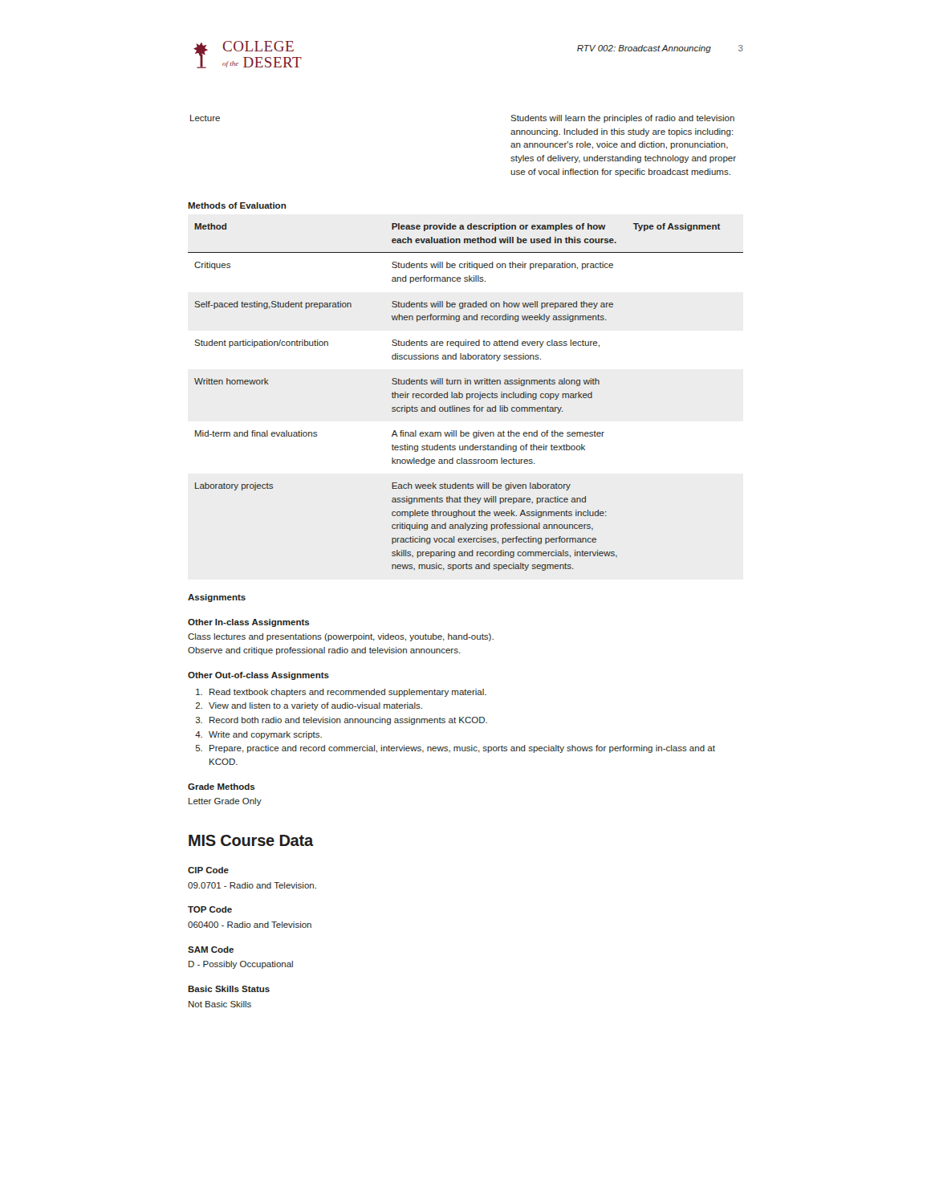COLLEGE of the DESERT
RTV 002: Broadcast Announcing 3
Lecture
Students will learn the principles of radio and television announcing. Included in this study are topics including: an announcer's role, voice and diction, pronunciation, styles of delivery, understanding technology and proper use of vocal inflection for specific broadcast mediums.
Methods of Evaluation
| Method | Please provide a description or examples of how each evaluation method will be used in this course. | Type of Assignment |
| --- | --- | --- |
| Critiques | Students will be critiqued on their preparation, practice and performance skills. | |
| Self-paced testing,Student preparation | Students will be graded on how well prepared they are when performing and recording weekly assignments. | |
| Student participation/contribution | Students are required to attend every class lecture, discussions and laboratory sessions. | |
| Written homework | Students will turn in written assignments along with their recorded lab projects including copy marked scripts and outlines for ad lib commentary. | |
| Mid-term and final evaluations | A final exam will be given at the end of the semester testing students understanding of their textbook knowledge and classroom lectures. | |
| Laboratory projects | Each week students will be given laboratory assignments that they will prepare, practice and complete throughout the week. Assignments include: critiquing and analyzing professional announcers, practicing vocal exercises, perfecting performance skills, preparing and recording commercials, interviews, news, music, sports and specialty segments. | |
Assignments
Other In-class Assignments
Class lectures and presentations (powerpoint, videos, youtube, hand-outs).
Observe and critique professional radio and television announcers.
Other Out-of-class Assignments
Read textbook chapters and recommended supplementary material.
View and listen to a variety of audio-visual materials.
Record both radio and television announcing assignments at KCOD.
Write and copymark scripts.
Prepare, practice and record commercial, interviews, news, music, sports and specialty shows for performing in-class and at KCOD.
Grade Methods
Letter Grade Only
MIS Course Data
CIP Code
09.0701 - Radio and Television.
TOP Code
060400 - Radio and Television
SAM Code
D - Possibly Occupational
Basic Skills Status
Not Basic Skills